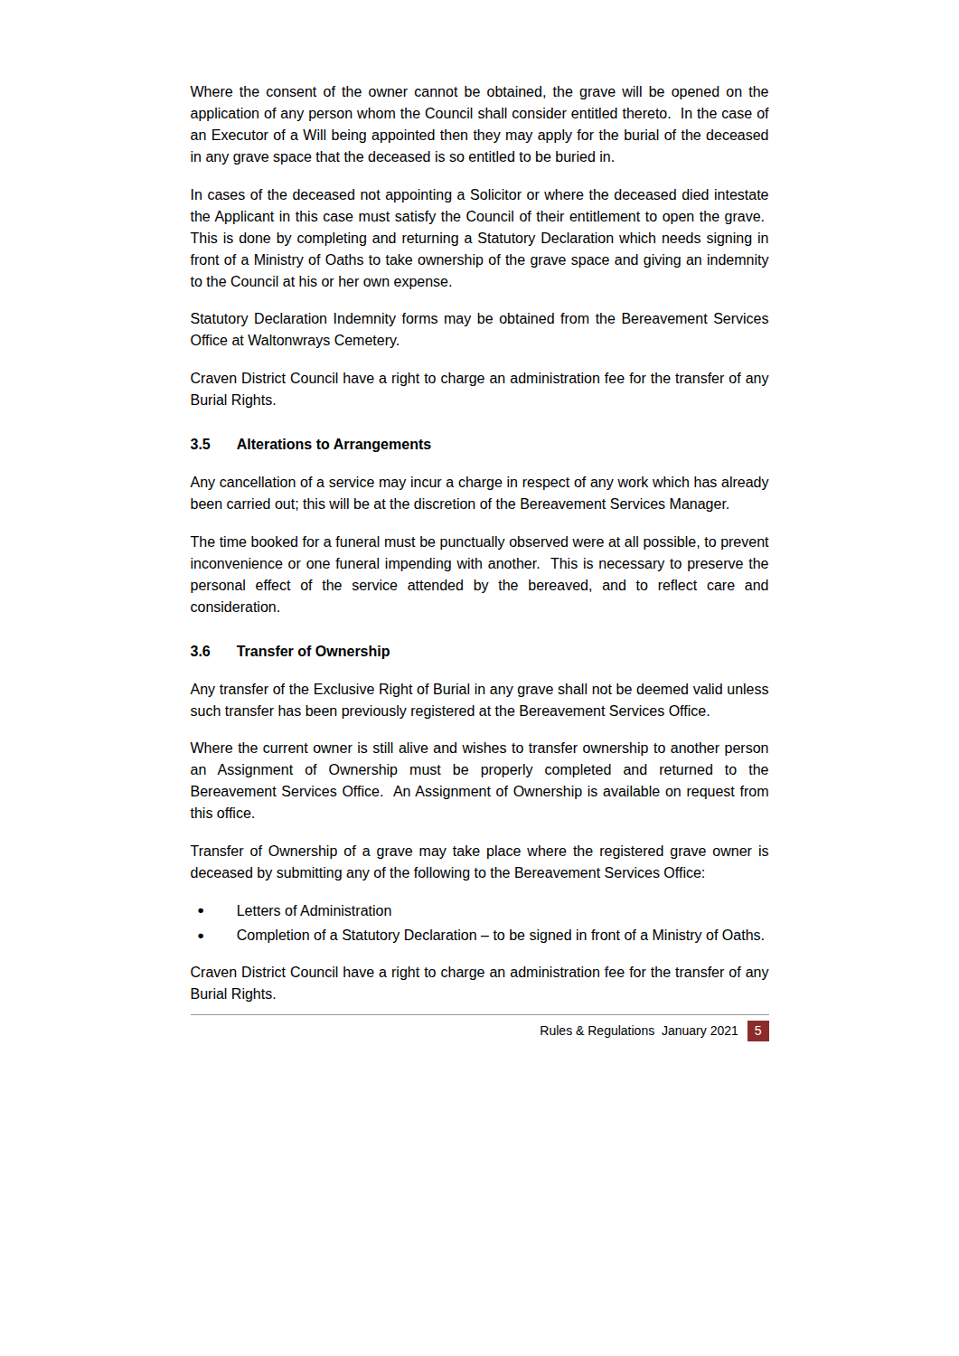Where the consent of the owner cannot be obtained, the grave will be opened on the application of any person whom the Council shall consider entitled thereto. In the case of an Executor of a Will being appointed then they may apply for the burial of the deceased in any grave space that the deceased is so entitled to be buried in.
In cases of the deceased not appointing a Solicitor or where the deceased died intestate the Applicant in this case must satisfy the Council of their entitlement to open the grave. This is done by completing and returning a Statutory Declaration which needs signing in front of a Ministry of Oaths to take ownership of the grave space and giving an indemnity to the Council at his or her own expense.
Statutory Declaration Indemnity forms may be obtained from the Bereavement Services Office at Waltonwrays Cemetery.
Craven District Council have a right to charge an administration fee for the transfer of any Burial Rights.
3.5 Alterations to Arrangements
Any cancellation of a service may incur a charge in respect of any work which has already been carried out; this will be at the discretion of the Bereavement Services Manager.
The time booked for a funeral must be punctually observed were at all possible, to prevent inconvenience or one funeral impending with another. This is necessary to preserve the personal effect of the service attended by the bereaved, and to reflect care and consideration.
3.6 Transfer of Ownership
Any transfer of the Exclusive Right of Burial in any grave shall not be deemed valid unless such transfer has been previously registered at the Bereavement Services Office.
Where the current owner is still alive and wishes to transfer ownership to another person an Assignment of Ownership must be properly completed and returned to the Bereavement Services Office. An Assignment of Ownership is available on request from this office.
Transfer of Ownership of a grave may take place where the registered grave owner is deceased by submitting any of the following to the Bereavement Services Office:
Letters of Administration
Completion of a Statutory Declaration – to be signed in front of a Ministry of Oaths.
Craven District Council have a right to charge an administration fee for the transfer of any Burial Rights.
Rules & Regulations January 2021 5